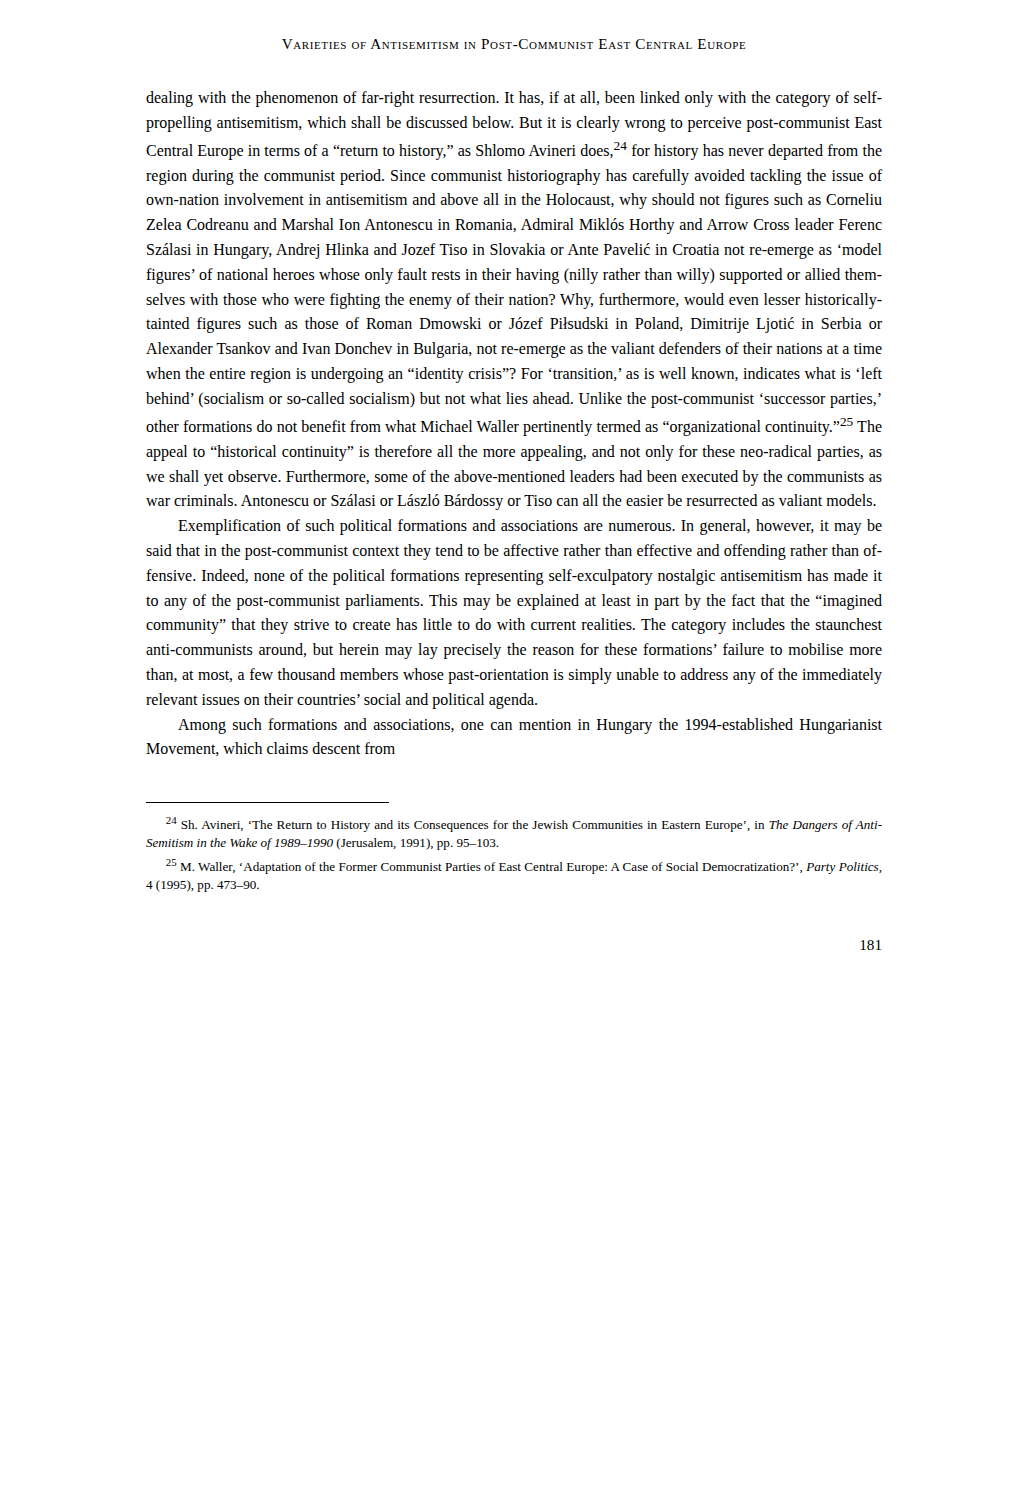Varieties of Antisemitism in Post-Communist East Central Europe
dealing with the phenomenon of far-right resurrection. It has, if at all, been linked only with the category of self-propelling antisemitism, which shall be discussed below. But it is clearly wrong to perceive post-communist East Central Europe in terms of a “return to history,” as Shlomo Avineri does,24 for history has never departed from the region during the communist period. Since communist historiography has carefully avoided tackling the issue of own-nation involvement in antisemitism and above all in the Holocaust, why should not figures such as Corneliu Zelea Codreanu and Marshal Ion Antonescu in Romania, Admiral Miklós Horthy and Arrow Cross leader Ferenc Szálasi in Hungary, Andrej Hlinka and Jozef Tiso in Slovakia or Ante Pavelić in Croatia not re-emerge as ‘model figures’ of national heroes whose only fault rests in their having (nilly rather than willy) supported or allied themselves with those who were fighting the enemy of their nation? Why, furthermore, would even lesser historically-tainted figures such as those of Roman Dmowski or Józef Piłsudski in Poland, Dimitrije Ljotić in Serbia or Alexander Tsankov and Ivan Donchev in Bulgaria, not re-emerge as the valiant defenders of their nations at a time when the entire region is undergoing an “identity crisis”? For ‘transition,’ as is well known, indicates what is ‘left behind’ (socialism or so-called socialism) but not what lies ahead. Unlike the post-communist ‘successor parties,’ other formations do not benefit from what Michael Waller pertinently termed as “organizational continuity.”25 The appeal to “historical continuity” is therefore all the more appealing, and not only for these neo-radical parties, as we shall yet observe. Furthermore, some of the above-mentioned leaders had been executed by the communists as war criminals. Antonescu or Szálasi or László Bárdossy or Tiso can all the easier be resurrected as valiant models.
Exemplification of such political formations and associations are numerous. In general, however, it may be said that in the post-communist context they tend to be affective rather than effective and offending rather than offensive. Indeed, none of the political formations representing self-exculpatory nostalgic antisemitism has made it to any of the post-communist parliaments. This may be explained at least in part by the fact that the “imagined community” that they strive to create has little to do with current realities. The category includes the staunchest anti-communists around, but herein may lay precisely the reason for these formations’ failure to mobilise more than, at most, a few thousand members whose past-orientation is simply unable to address any of the immediately relevant issues on their countries’ social and political agenda.
Among such formations and associations, one can mention in Hungary the 1994-established Hungarianist Movement, which claims descent from
24 Sh. Avineri, ‘The Return to History and its Consequences for the Jewish Communities in Eastern Europe’, in The Dangers of Anti-Semitism in the Wake of 1989–1990 (Jerusalem, 1991), pp. 95–103.
25 M. Waller, ‘Adaptation of the Former Communist Parties of East Central Europe: A Case of Social Democratization?’, Party Politics, 4 (1995), pp. 473–90.
181